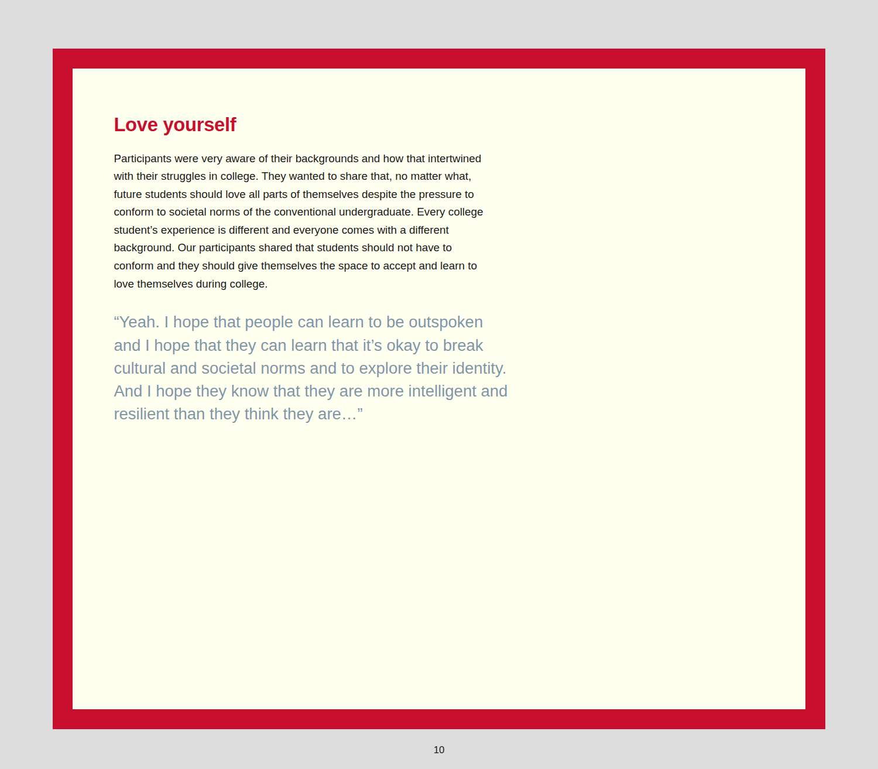Love yourself
Participants were very aware of their backgrounds and how that intertwined with their struggles in college. They wanted to share that, no matter what, future students should love all parts of themselves despite the pressure to conform to societal norms of the conventional undergraduate. Every college student’s experience is different and everyone comes with a different background. Our participants shared that students should not have to conform and they should give themselves the space to accept and learn to love themselves during college.
“Yeah. I hope that people can learn to be outspoken and I hope that they can learn that it’s okay to break cultural and societal norms and to explore their identity. And I hope they know that they are more intelligent and resilient than they think they are…”
10